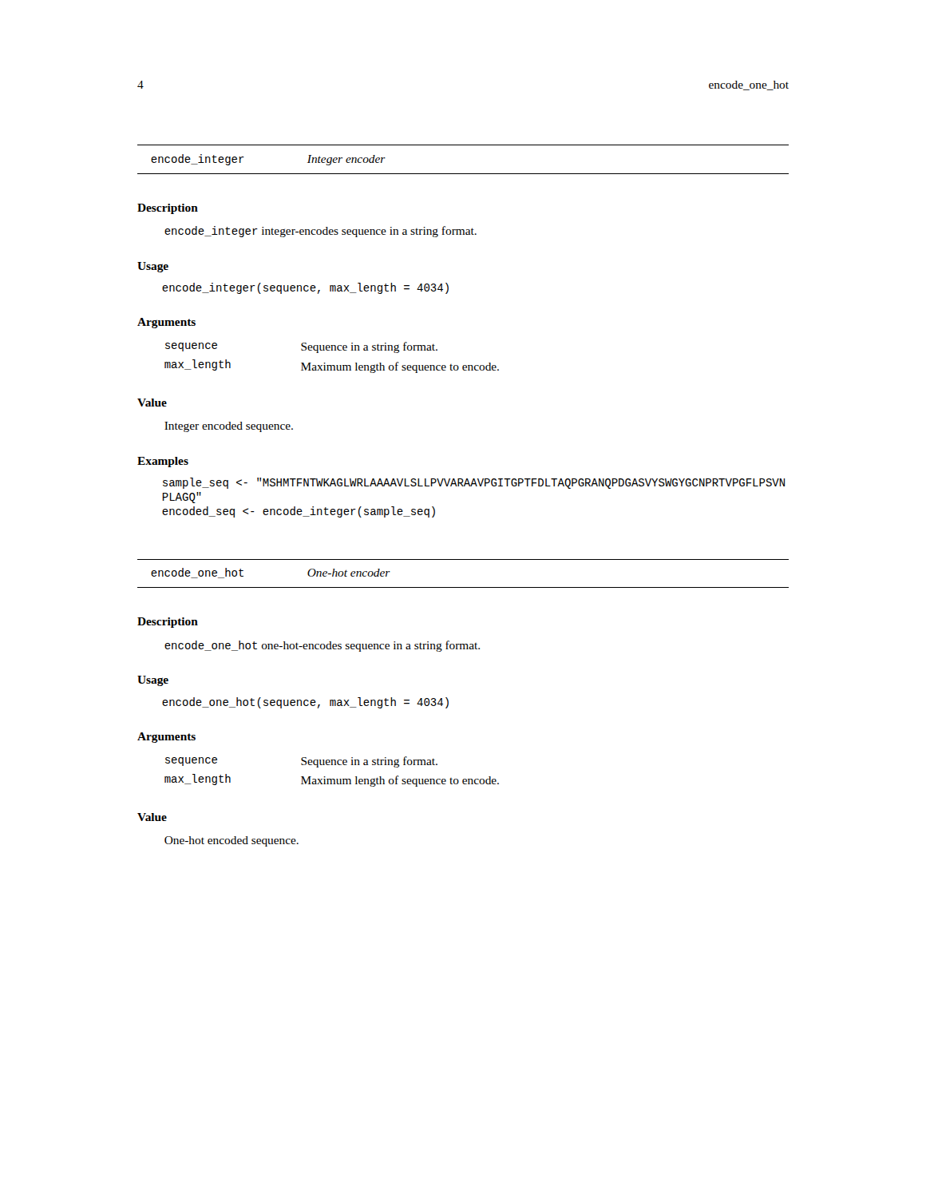4 encode_one_hot
encode_integer Integer encoder
Description
encode_integer integer-encodes sequence in a string format.
Usage
encode_integer(sequence, max_length = 4034)
Arguments
| sequence | Sequence in a string format. |
| max_length | Maximum length of sequence to encode. |
Value
Integer encoded sequence.
Examples
sample_seq <- "MSHMTFNTWKAGLWRLAAAAVLSLLPVVARAAVPGITGPTFDLTAQPGRANQPDGASVYSWGYGCNPRTVPGFLPSVNPLAGQ"
encoded_seq <- encode_integer(sample_seq)
encode_one_hot One-hot encoder
Description
encode_one_hot one-hot-encodes sequence in a string format.
Usage
encode_one_hot(sequence, max_length = 4034)
Arguments
| sequence | Sequence in a string format. |
| max_length | Maximum length of sequence to encode. |
Value
One-hot encoded sequence.